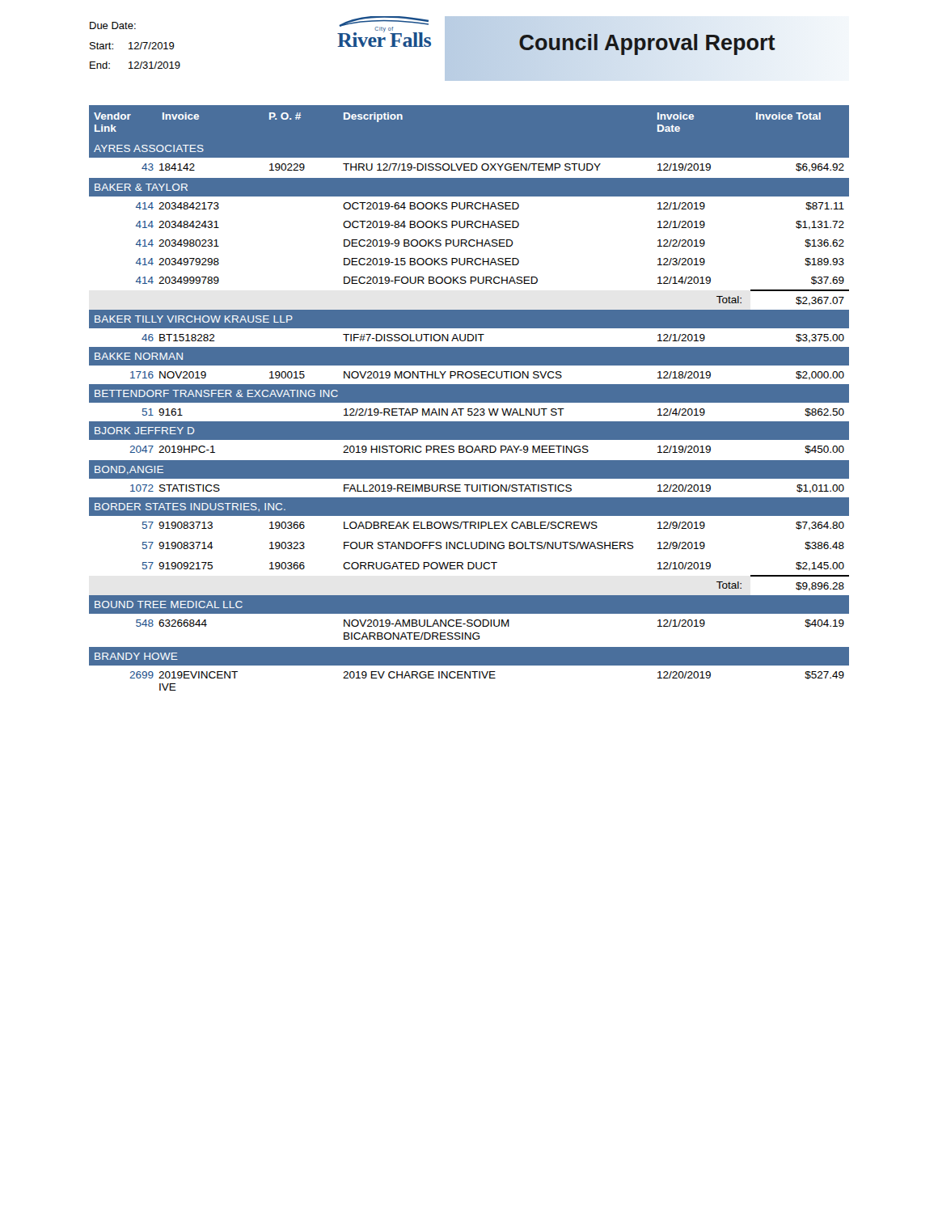Due Date:
Start: 12/7/2019
End: 12/31/2019
City of
River Falls
Council Approval Report
| Vendor Link | Invoice | P. O. # | Description | Invoice Date | Invoice Total |
| --- | --- | --- | --- | --- | --- |
| AYRES ASSOCIATES |
| 43 | 184142 | 190229 | THRU 12/7/19-DISSOLVED OXYGEN/TEMP STUDY | 12/19/2019 | $6,964.92 |
| BAKER & TAYLOR |
| 414 | 2034842173 | | OCT2019-64 BOOKS PURCHASED | 12/1/2019 | $871.11 |
| 414 | 2034842431 | | OCT2019-84 BOOKS PURCHASED | 12/1/2019 | $1,131.72 |
| 414 | 2034980231 | | DEC2019-9 BOOKS PURCHASED | 12/2/2019 | $136.62 |
| 414 | 2034979298 | | DEC2019-15 BOOKS PURCHASED | 12/3/2019 | $189.93 |
| 414 | 2034999789 | | DEC2019-FOUR BOOKS PURCHASED | 12/14/2019 | $37.69 |
| | | | | Total: | $2,367.07 |
| BAKER TILLY VIRCHOW KRAUSE LLP |
| 46 | BT1518282 | | TIF#7-DISSOLUTION AUDIT | 12/1/2019 | $3,375.00 |
| BAKKE NORMAN |
| 1716 | NOV2019 | 190015 | NOV2019 MONTHLY PROSECUTION SVCS | 12/18/2019 | $2,000.00 |
| BETTENDORF TRANSFER & EXCAVATING INC |
| 51 | 9161 | | 12/2/19-RETAP MAIN AT 523 W WALNUT ST | 12/4/2019 | $862.50 |
| BJORK JEFFREY D |
| 2047 | 2019HPC-1 | | 2019 HISTORIC PRES BOARD PAY-9 MEETINGS | 12/19/2019 | $450.00 |
| BOND,ANGIE |
| 1072 | STATISTICS | | FALL2019-REIMBURSE TUITION/STATISTICS | 12/20/2019 | $1,011.00 |
| BORDER STATES INDUSTRIES, INC. |
| 57 | 919083713 | 190366 | LOADBREAK ELBOWS/TRIPLEX CABLE/SCREWS | 12/9/2019 | $7,364.80 |
| 57 | 919083714 | 190323 | FOUR STANDOFFS INCLUDING BOLTS/NUTS/WASHERS | 12/9/2019 | $386.48 |
| 57 | 919092175 | 190366 | CORRUGATED POWER DUCT | 12/10/2019 | $2,145.00 |
| | | | | Total: | $9,896.28 |
| BOUND TREE MEDICAL LLC |
| 548 | 63266844 | | NOV2019-AMBULANCE-SODIUM BICARBONATE/DRESSING | 12/1/2019 | $404.19 |
| BRANDY HOWE |
| 2699 | 2019EVINCENT IVE | | 2019 EV CHARGE INCENTIVE | 12/20/2019 | $527.49 |